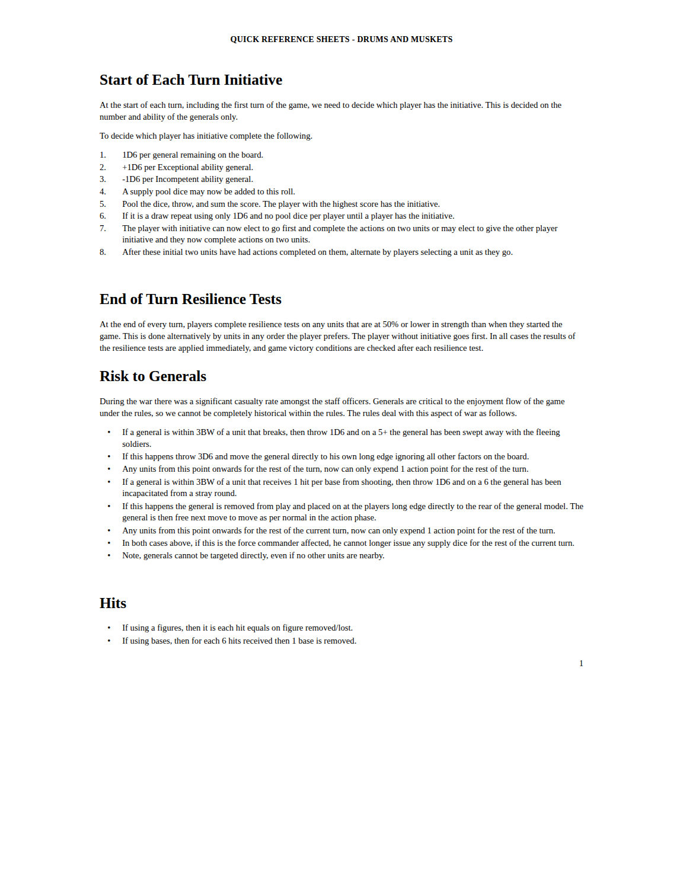QUICK REFERENCE SHEETS - DRUMS AND MUSKETS
Start of Each Turn Initiative
At the start of each turn, including the first turn of the game, we need to decide which player has the initiative. This is decided on the number and ability of the generals only.
To decide which player has initiative complete the following.
1D6 per general remaining on the board.
+1D6 per Exceptional ability general.
-1D6 per Incompetent ability general.
A supply pool dice may now be added to this roll.
Pool the dice, throw, and sum the score. The player with the highest score has the initiative.
If it is a draw repeat using only 1D6 and no pool dice per player until a player has the initiative.
The player with initiative can now elect to go first and complete the actions on two units or may elect to give the other player initiative and they now complete actions on two units.
After these initial two units have had actions completed on them, alternate by players selecting a unit as they go.
End of Turn Resilience Tests
At the end of every turn, players complete resilience tests on any units that are at 50% or lower in strength than when they started the game. This is done alternatively by units in any order the player prefers. The player without initiative goes first. In all cases the results of the resilience tests are applied immediately, and game victory conditions are checked after each resilience test.
Risk to Generals
During the war there was a significant casualty rate amongst the staff officers. Generals are critical to the enjoyment flow of the game under the rules, so we cannot be completely historical within the rules. The rules deal with this aspect of war as follows.
If a general is within 3BW of a unit that breaks, then throw 1D6 and on a 5+ the general has been swept away with the fleeing soldiers.
If this happens throw 3D6 and move the general directly to his own long edge ignoring all other factors on the board.
Any units from this point onwards for the rest of the turn, now can only expend 1 action point for the rest of the turn.
If a general is within 3BW of a unit that receives 1 hit per base from shooting, then throw 1D6 and on a 6 the general has been incapacitated from a stray round.
If this happens the general is removed from play and placed on at the players long edge directly to the rear of the general model. The general is then free next move to move as per normal in the action phase.
Any units from this point onwards for the rest of the current turn, now can only expend 1 action point for the rest of the turn.
In both cases above, if this is the force commander affected, he cannot longer issue any supply dice for the rest of the current turn.
Note, generals cannot be targeted directly, even if no other units are nearby.
Hits
If using a figures, then it is each hit equals on figure removed/lost.
If using bases, then for each 6 hits received then 1 base is removed.
1